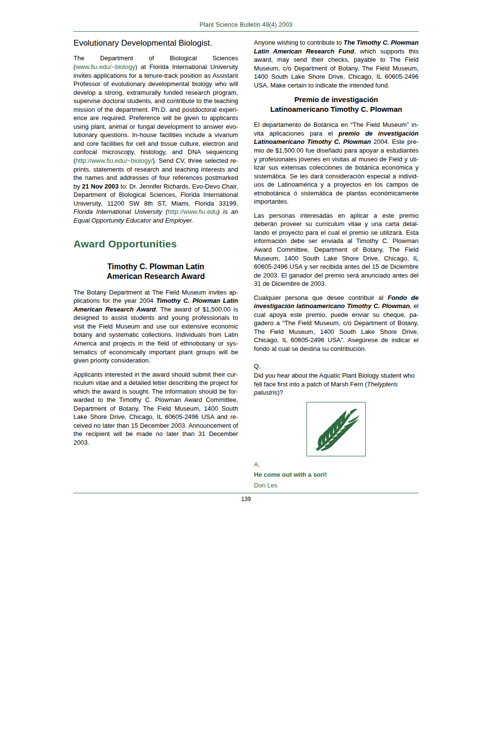Plant Science Bulletin 49(4) 2003
Evolutionary Developmental Biologist.
The Department of Biological Sciences (www.fiu.edu/~biology) at Florida International University invites applications for a tenure-track position as Assistant Professor of evolutionary developmental biology who will develop a strong, extramurally funded research program, supervise doctoral students, and contribute to the teaching mission of the department. Ph.D. and postdoctoral experience are required. Preference will be given to applicants using plant, animal or fungal development to answer evolutionary questions. In-house facilities include a vivarium and core facilities for cell and tissue culture, electron and confocal microscopy, histology, and DNA sequencing (http://www.fiu.edu/~biology/). Send CV, three selected reprints, statements of research and teaching interests and the names and addresses of four references postmarked by 21 Nov 2003 to: Dr. Jennifer Richards, Evo-Devo Chair, Department of Biological Sciences, Florida International University, 11200 SW 8th ST, Miami, Florida 33199. Florida International University (http://www.fiu.edu) is an Equal Opportunity Educator and Employer.
Award Opportunities
Timothy C. Plowman Latin
American Research Award
The Botany Department at The Field Museum invites applications for the year 2004 Timothy C. Plowman Latin American Research Award. The award of $1,500.00 is designed to assist students and young professionals to visit the Field Museum and use our extensive economic botany and systematic collections. Individuals from Latin America and projects in the field of ethnobotany or systematics of economically important plant groups will be given priority consideration.
Applicants interested in the award should submit their curriculum vitae and a detailed letter describing the project for which the award is sought. The information should be forwarded to the Timothy C. Plowman Award Committee, Department of Botany, The Field Museum, 1400 South Lake Shore Drive, Chicago, IL 60605-2496 USA and received no later than 15 December 2003. Announcement of the recipient will be made no later than 31 December 2003.
Anyone wishing to contribute to The Timothy C. Plowman Latin American Research Fund, which supports this award, may send their checks, payable to The Field Museum, c/o Department of Botany, The Field Museum, 1400 South Lake Shore Drive, Chicago, IL 60605-2496 USA. Make certain to indicate the intended fund.
Premio de investigación
Latinoamericano Timothy C. Plowman
El departamento de Botánica en “The Field Museum” invita aplicaciones para el premio de investigación Latinoamericano Timothy C. Plowman 2004. Este premio de $1,500.00 fue diseñado para apoyar a estudiantes y profesionales jóvenes en visitas al museo de Field y utilizar sus extensas colecciones de botánica económica y sistemática. Se les dará consideración especial a individuos de Latinoamérica y a proyectos en los campos de etnobotánica ó sistemática de plantas económicamente importantes.
Las personas interesadas en aplicar a este premio deberán proveer su curriculum vitae y una carta detallando el proyecto para el cual el premio se utilizará. Esta información debe ser enviada al Timothy C. Plowman Award Committee, Department of Botany, The Field Museum, 1400 South Lake Shore Drive, Chicago, IL 60605-2496 USA y ser recibida antes del 15 de Diciembre de 2003. El ganador del premio será anunciado antes del 31 de Diciembre de 2003.
Cualquier persona que desee contribuir al Fondo de investigación latinoamericano Timothy C. Plowman, el cual apoya este premio, puede enviar su cheque, pagadero a “The Field Museum, c/o Department of Botany, The Field Museum, 1400 South Lake Shore Drive, Chicago, IL 60605-2496 USA”. Asegúrese de indicar el fondo al cual se destina su contribución.
Q.
Did you hear about the Aquatic Plant Biology student who fell face first into a patch of Marsh Fern (Thelypteris palustris)?
A.
He come out with a sori!
Don Les
139